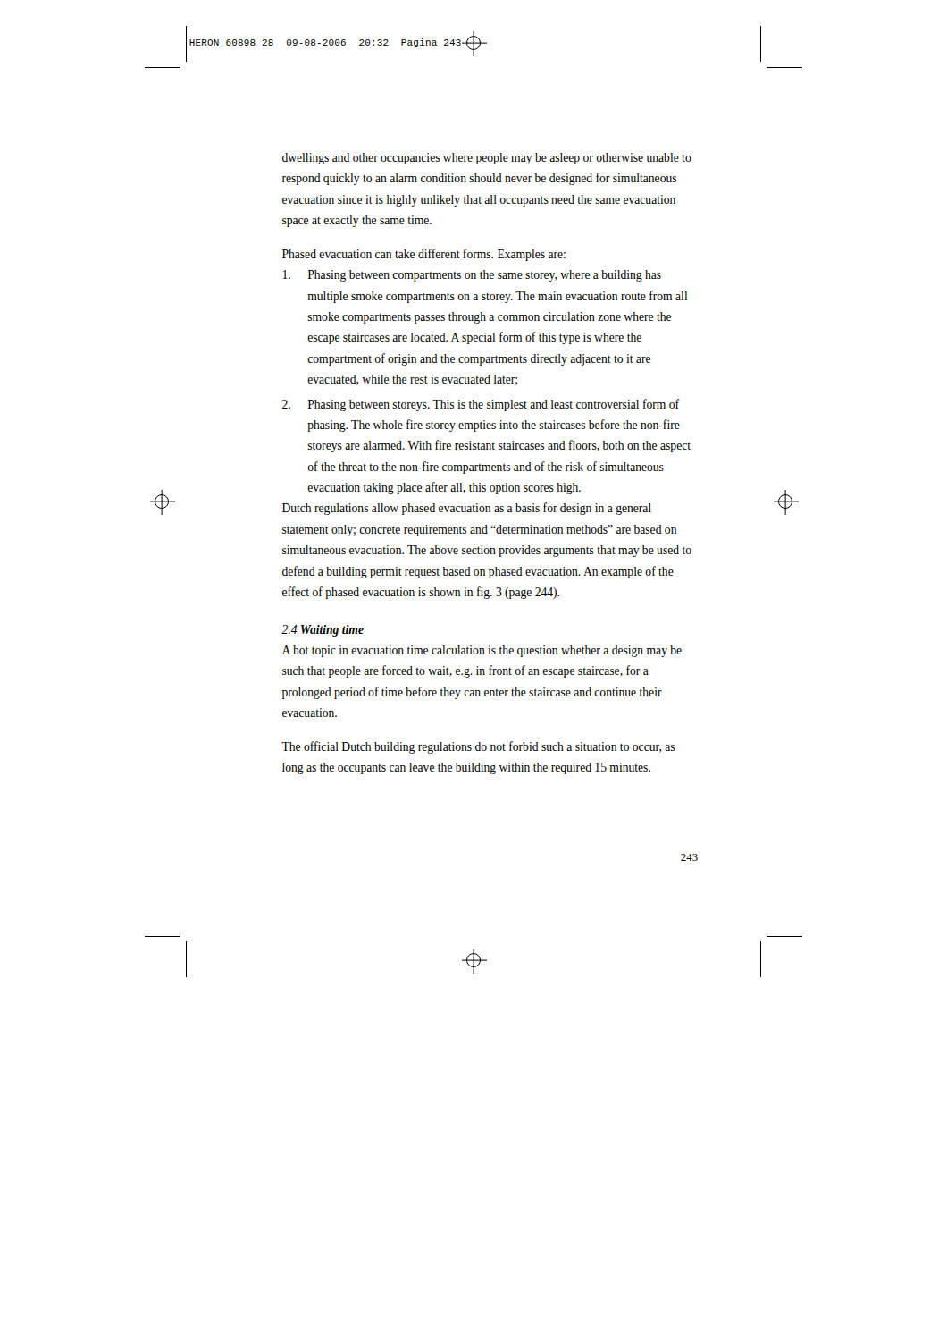HERON 60898 28 09-08-2006 20:32 Pagina 243
dwellings and other occupancies where people may be asleep or otherwise unable to respond quickly to an alarm condition should never be designed for simultaneous evacuation since it is highly unlikely that all occupants need the same evacuation space at exactly the same time.
Phased evacuation can take different forms. Examples are:
1. Phasing between compartments on the same storey, where a building has multiple smoke compartments on a storey. The main evacuation route from all smoke compartments passes through a common circulation zone where the escape staircases are located. A special form of this type is where the compartment of origin and the compartments directly adjacent to it are evacuated, while the rest is evacuated later;
2. Phasing between storeys. This is the simplest and least controversial form of phasing. The whole fire storey empties into the staircases before the non-fire storeys are alarmed. With fire resistant staircases and floors, both on the aspect of the threat to the non-fire compartments and of the risk of simultaneous evacuation taking place after all, this option scores high.
Dutch regulations allow phased evacuation as a basis for design in a general statement only; concrete requirements and “determination methods” are based on simultaneous evacuation. The above section provides arguments that may be used to defend a building permit request based on phased evacuation. An example of the effect of phased evacuation is shown in fig. 3 (page 244).
2.4 Waiting time
A hot topic in evacuation time calculation is the question whether a design may be such that people are forced to wait, e.g. in front of an escape staircase, for a prolonged period of time before they can enter the staircase and continue their evacuation.
The official Dutch building regulations do not forbid such a situation to occur, as long as the occupants can leave the building within the required 15 minutes.
243